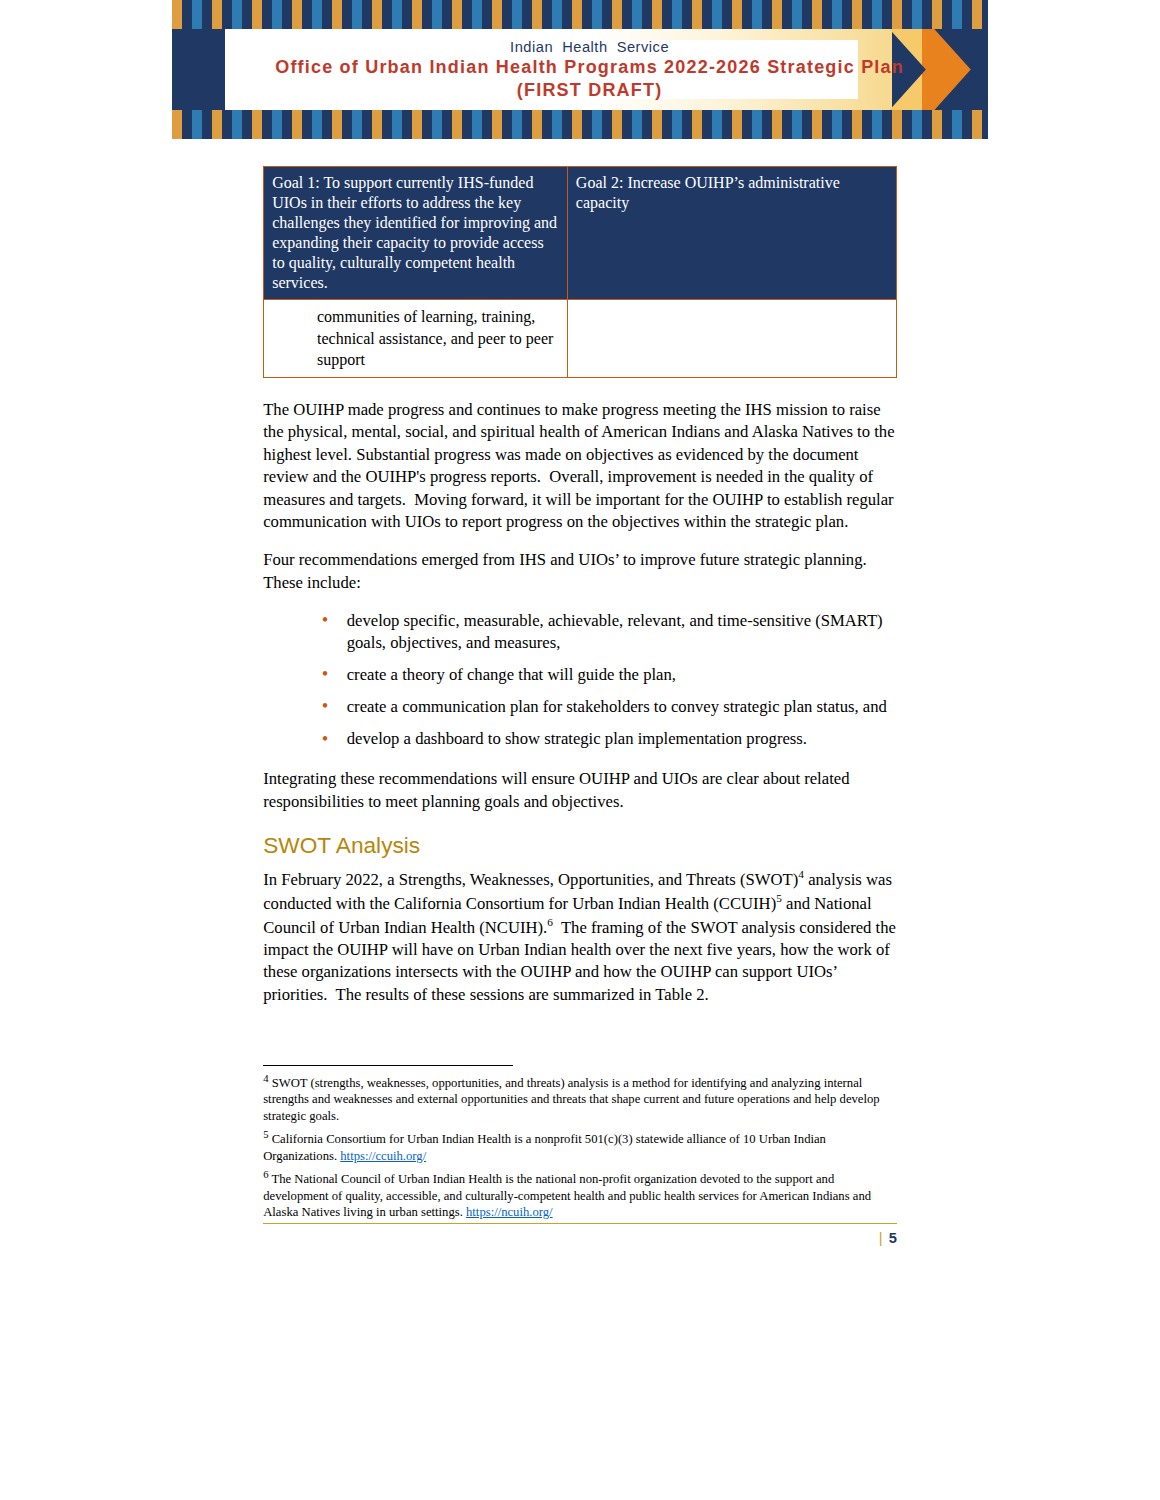Indian Health Service
Office of Urban Indian Health Programs 2022-2026 Strategic Plan
(FIRST DRAFT)
| Goal 1: To support currently IHS-funded UIOs in their efforts to address the key challenges they identified for improving and expanding their capacity to provide access to quality, culturally competent health services. | Goal 2: Increase OUIHP’s administrative capacity |
| --- | --- |
| communities of learning, training, technical assistance, and peer to peer support | |
The OUIHP made progress and continues to make progress meeting the IHS mission to raise the physical, mental, social, and spiritual health of American Indians and Alaska Natives to the highest level. Substantial progress was made on objectives as evidenced by the document review and the OUIHP's progress reports. Overall, improvement is needed in the quality of measures and targets. Moving forward, it will be important for the OUIHP to establish regular communication with UIOs to report progress on the objectives within the strategic plan.
Four recommendations emerged from IHS and UIOs’ to improve future strategic planning. These include:
develop specific, measurable, achievable, relevant, and time-sensitive (SMART) goals, objectives, and measures,
create a theory of change that will guide the plan,
create a communication plan for stakeholders to convey strategic plan status, and
develop a dashboard to show strategic plan implementation progress.
Integrating these recommendations will ensure OUIHP and UIOs are clear about related responsibilities to meet planning goals and objectives.
SWOT Analysis
In February 2022, a Strengths, Weaknesses, Opportunities, and Threats (SWOT)4 analysis was conducted with the California Consortium for Urban Indian Health (CCUIH)5 and National Council of Urban Indian Health (NCUIH).6 The framing of the SWOT analysis considered the impact the OUIHP will have on Urban Indian health over the next five years, how the work of these organizations intersects with the OUIHP and how the OUIHP can support UIOs’ priorities. The results of these sessions are summarized in Table 2.
4 SWOT (strengths, weaknesses, opportunities, and threats) analysis is a method for identifying and analyzing internal strengths and weaknesses and external opportunities and threats that shape current and future operations and help develop strategic goals.
5 California Consortium for Urban Indian Health is a nonprofit 501(c)(3) statewide alliance of 10 Urban Indian Organizations. https://ccuih.org/
6 The National Council of Urban Indian Health is the national non-profit organization devoted to the support and development of quality, accessible, and culturally-competent health and public health services for American Indians and Alaska Natives living in urban settings. https://ncuih.org/
| 5